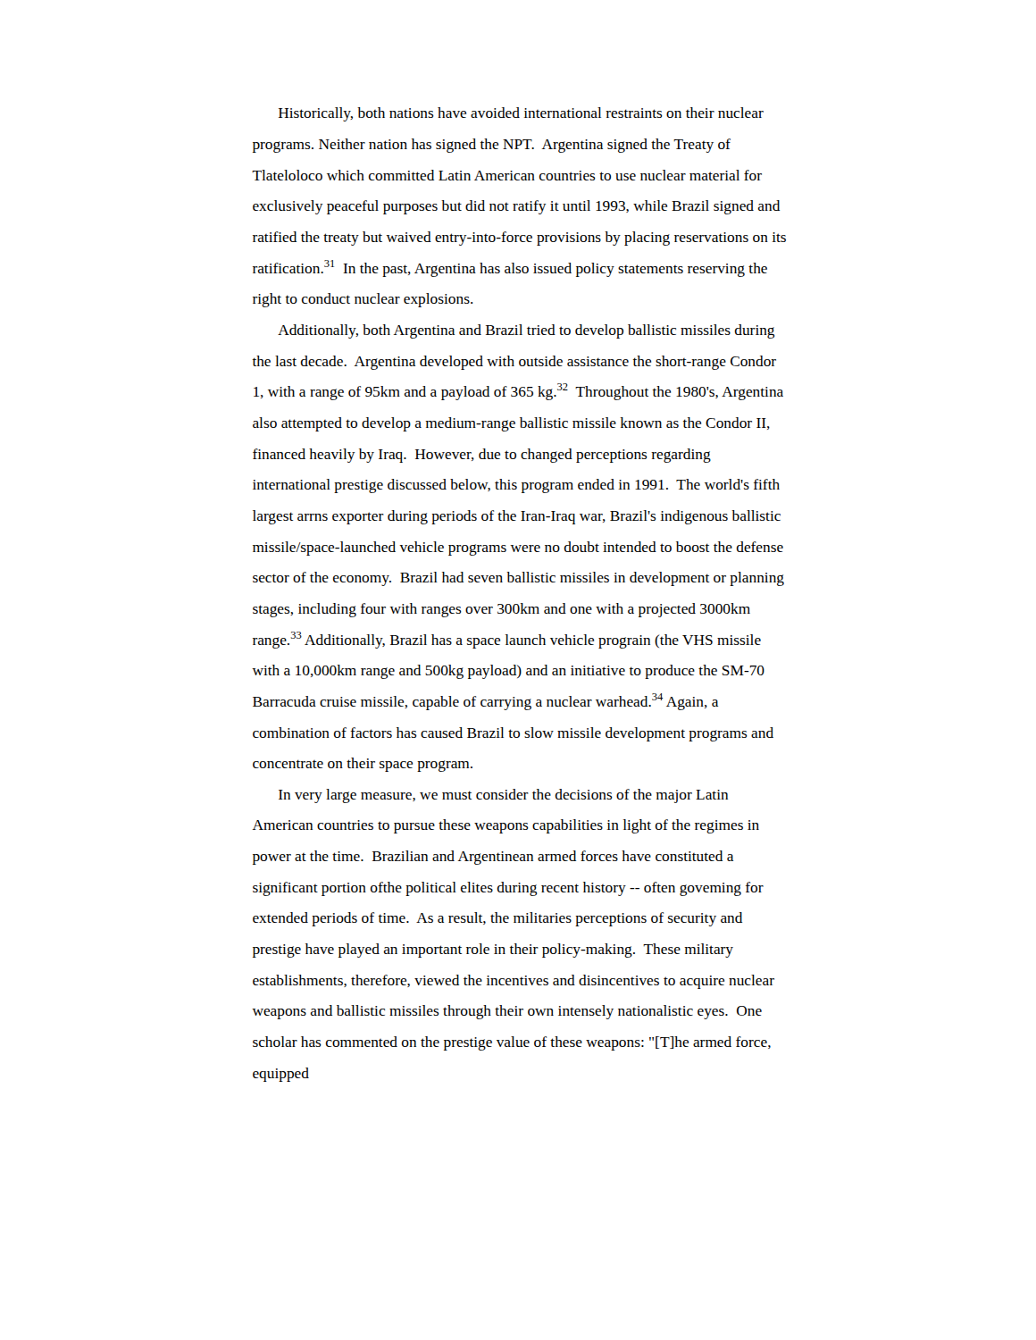Historically, both nations have avoided international restraints on their nuclear programs. Neither nation has signed the NPT. Argentina signed the Treaty of Tlateloloco which committed Latin American countries to use nuclear material for exclusively peaceful purposes but did not ratify it until 1993, while Brazil signed and ratified the treaty but waived entry-into-force provisions by placing reservations on its ratification.31 In the past, Argentina has also issued policy statements reserving the right to conduct nuclear explosions.
Additionally, both Argentina and Brazil tried to develop ballistic missiles during the last decade. Argentina developed with outside assistance the short-range Condor 1, with a range of 95km and a payload of 365 kg.32 Throughout the 1980's, Argentina also attempted to develop a medium-range ballistic missile known as the Condor II, financed heavily by Iraq. However, due to changed perceptions regarding international prestige discussed below, this program ended in 1991. The world's fifth largest arrns exporter during periods of the Iran-Iraq war, Brazil's indigenous ballistic missile/space-launched vehicle programs were no doubt intended to boost the defense sector of the economy. Brazil had seven ballistic missiles in development or planning stages, including four with ranges over 300km and one with a projected 3000km range.33 Additionally, Brazil has a space launch vehicle prograin (the VHS missile with a 10,000km range and 500kg payload) and an initiative to produce the SM-70 Barracuda cruise missile, capable of carrying a nuclear warhead.34 Again, a combination of factors has caused Brazil to slow missile development programs and concentrate on their space program.
In very large measure, we must consider the decisions of the major Latin American countries to pursue these weapons capabilities in light of the regimes in power at the time. Brazilian and Argentinean armed forces have constituted a significant portion ofthe political elites during recent history -- often goveming for extended periods of time. As a result, the militaries perceptions of security and prestige have played an important role in their policy-making. These military establishments, therefore, viewed the incentives and disincentives to acquire nuclear weapons and ballistic missiles through their own intensely nationalistic eyes. One scholar has commented on the prestige value of these weapons: "[T]he armed force, equipped